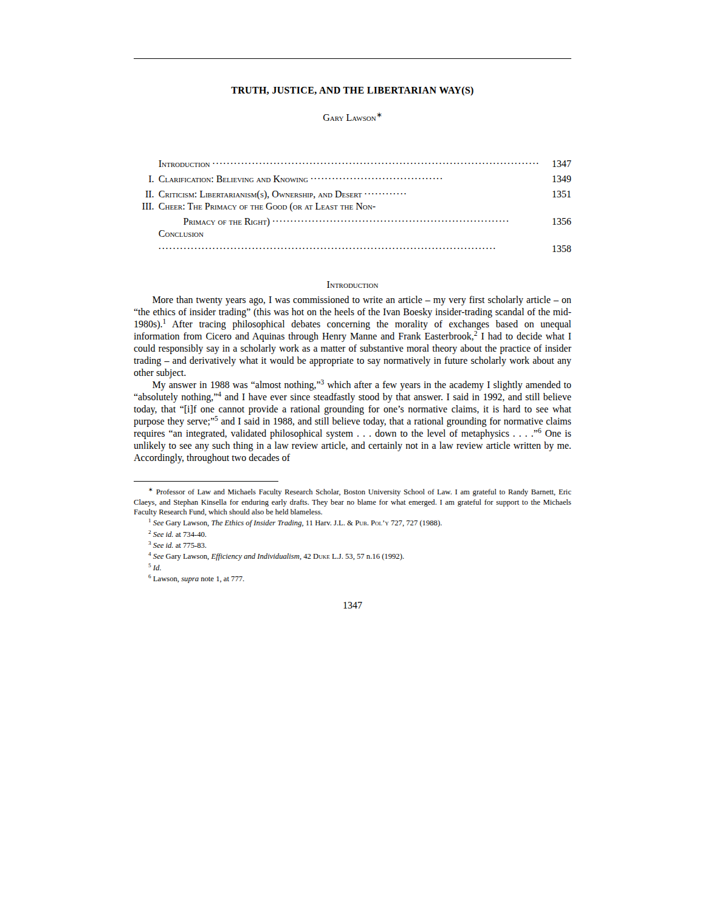Truth, Justice, and the Libertarian Way(s)
Gary Lawson∗
| | Introduction ........................................................................................... | 1347 |
| I. | Clarification: Believing and Knowing ..................................... | 1349 |
| II. | Criticism: Libertarianism(s), Ownership, and Desert ............ | 1351 |
| III. | Cheer: The Primacy of the Good (or at Least the Non- | |
| | Primacy of the Right) .................................................................. | 1356 |
| | Conclusion .............................................................................................. | 1358 |
Introduction
More than twenty years ago, I was commissioned to write an article – my very first scholarly article – on “the ethics of insider trading” (this was hot on the heels of the Ivan Boesky insider-trading scandal of the mid-1980s).1 After tracing philosophical debates concerning the morality of exchanges based on unequal information from Cicero and Aquinas through Henry Manne and Frank Easterbrook,2 I had to decide what I could responsibly say in a scholarly work as a matter of substantive moral theory about the practice of insider trading – and derivatively what it would be appropriate to say normatively in future scholarly work about any other subject.
My answer in 1988 was “almost nothing,”3 which after a few years in the academy I slightly amended to “absolutely nothing,”4 and I have ever since steadfastly stood by that answer. I said in 1992, and still believe today, that “[i]f one cannot provide a rational grounding for one’s normative claims, it is hard to see what purpose they serve;”5 and I said in 1988, and still believe today, that a rational grounding for normative claims requires “an integrated, validated philosophical system . . . down to the level of metaphysics . . . .”6 One is unlikely to see any such thing in a law review article, and certainly not in a law review article written by me. Accordingly, throughout two decades of
∗ Professor of Law and Michaels Faculty Research Scholar, Boston University School of Law. I am grateful to Randy Barnett, Eric Claeys, and Stephan Kinsella for enduring early drafts. They bear no blame for what emerged. I am grateful for support to the Michaels Faculty Research Fund, which should also be held blameless.
1 See Gary Lawson, The Ethics of Insider Trading, 11 Harv. J.L. & Pub. Pol’y 727, 727 (1988).
2 See id. at 734-40.
3 See id. at 775-83.
4 See Gary Lawson, Efficiency and Individualism, 42 Duke L.J. 53, 57 n.16 (1992).
5 Id.
6 Lawson, supra note 1, at 777.
1347